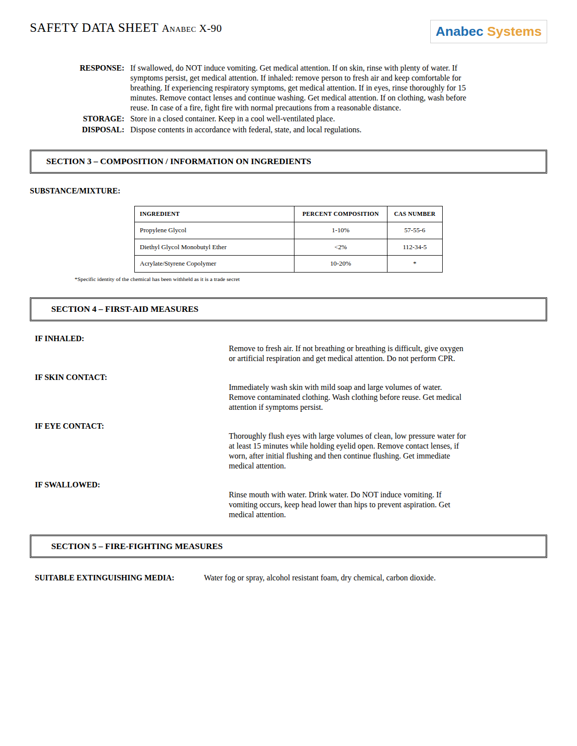SAFETY DATA SHEET Anabec X-90
Anabec Systems
RESPONSE:
If swallowed, do NOT induce vomiting. Get medical attention. If on skin, rinse with plenty of water. If symptoms persist, get medical attention. If inhaled: remove person to fresh air and keep comfortable for breathing. If experiencing respiratory symptoms, get medical attention. If in eyes, rinse thoroughly for 15 minutes. Remove contact lenses and continue washing. Get medical attention. If on clothing, wash before reuse. In case of a fire, fight fire with normal precautions from a reasonable distance.
STORAGE:
Store in a closed container. Keep in a cool well-ventilated place.
DISPOSAL:
Dispose contents in accordance with federal, state, and local regulations.
SECTION 3 – COMPOSITION / INFORMATION ON INGREDIENTS
SUBSTANCE/MIXTURE:
| INGREDIENT | PERCENT COMPOSITION | CAS NUMBER |
| --- | --- | --- |
| Propylene Glycol | 1-10% | 57-55-6 |
| Diethyl Glycol Monobutyl Ether | <2% | 112-34-5 |
| Acrylate/Styrene Copolymer | 10-20% | * |
*Specific identity of the chemical has been withheld as it is a trade secret
SECTION 4 – FIRST-AID MEASURES
IF INHALED:
Remove to fresh air. If not breathing or breathing is difficult, give oxygen or artificial respiration and get medical attention. Do not perform CPR.
IF SKIN CONTACT:
Immediately wash skin with mild soap and large volumes of water. Remove contaminated clothing. Wash clothing before reuse. Get medical attention if symptoms persist.
IF EYE CONTACT:
Thoroughly flush eyes with large volumes of clean, low pressure water for at least 15 minutes while holding eyelid open. Remove contact lenses, if worn, after initial flushing and then continue flushing. Get immediate medical attention.
IF SWALLOWED:
Rinse mouth with water. Drink water. Do NOT induce vomiting. If vomiting occurs, keep head lower than hips to prevent aspiration. Get medical attention.
SECTION 5 – FIRE-FIGHTING MEASURES
SUITABLE EXTINGUISHING MEDIA:
Water fog or spray, alcohol resistant foam, dry chemical, carbon dioxide.